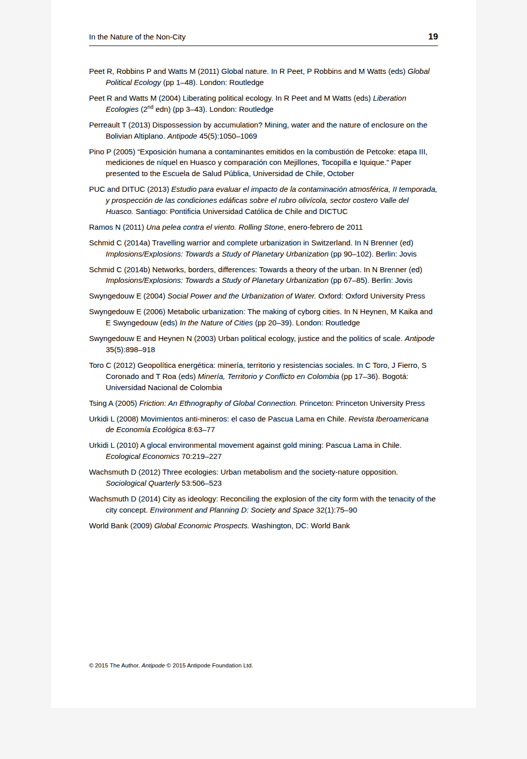In the Nature of the Non-City 19
Peet R, Robbins P and Watts M (2011) Global nature. In R Peet, P Robbins and M Watts (eds) Global Political Ecology (pp 1–48). London: Routledge
Peet R and Watts M (2004) Liberating political ecology. In R Peet and M Watts (eds) Liberation Ecologies (2nd edn) (pp 3–43). London: Routledge
Perreault T (2013) Dispossession by accumulation? Mining, water and the nature of enclosure on the Bolivian Altiplano. Antipode 45(5):1050–1069
Pino P (2005) “Exposición humana a contaminantes emitidos en la combustión de Petcoke: etapa III, mediciones de níquel en Huasco y comparación con Mejillones, Tocopilla e Iquique.” Paper presented to the Escuela de Salud Pública, Universidad de Chile, October
PUC and DITUC (2013) Estudio para evaluar el impacto de la contaminación atmosférica, II temporada, y prospección de las condiciones edáficas sobre el rubro olivícola, sector costero Valle del Huasco. Santiago: Pontificia Universidad Católica de Chile and DICTUC
Ramos N (2011) Una pelea contra el viento. Rolling Stone, enero-febrero de 2011
Schmid C (2014a) Travelling warrior and complete urbanization in Switzerland. In N Brenner (ed) Implosions/Explosions: Towards a Study of Planetary Urbanization (pp 90–102). Berlin: Jovis
Schmid C (2014b) Networks, borders, differences: Towards a theory of the urban. In N Brenner (ed) Implosions/Explosions: Towards a Study of Planetary Urbanization (pp 67–85). Berlin: Jovis
Swyngedouw E (2004) Social Power and the Urbanization of Water. Oxford: Oxford University Press
Swyngedouw E (2006) Metabolic urbanization: The making of cyborg cities. In N Heynen, M Kaika and E Swyngedouw (eds) In the Nature of Cities (pp 20–39). London: Routledge
Swyngedouw E and Heynen N (2003) Urban political ecology, justice and the politics of scale. Antipode 35(5):898–918
Toro C (2012) Geopolítica energética: minería, territorio y resistencias sociales. In C Toro, J Fierro, S Coronado and T Roa (eds) Minería, Territorio y Conflicto en Colombia (pp 17–36). Bogotá: Universidad Nacional de Colombia
Tsing A (2005) Friction: An Ethnography of Global Connection. Princeton: Princeton University Press
Urkidi L (2008) Movimientos anti-mineros: el caso de Pascua Lama en Chile. Revista Iberoamericana de Economía Ecológica 8:63–77
Urkidi L (2010) A glocal environmental movement against gold mining: Pascua Lama in Chile. Ecological Economics 70:219–227
Wachsmuth D (2012) Three ecologies: Urban metabolism and the society-nature opposition. Sociological Quarterly 53:506–523
Wachsmuth D (2014) City as ideology: Reconciling the explosion of the city form with the tenacity of the city concept. Environment and Planning D: Society and Space 32(1):75–90
World Bank (2009) Global Economic Prospects. Washington, DC: World Bank
© 2015 The Author. Antipode © 2015 Antipode Foundation Ltd.